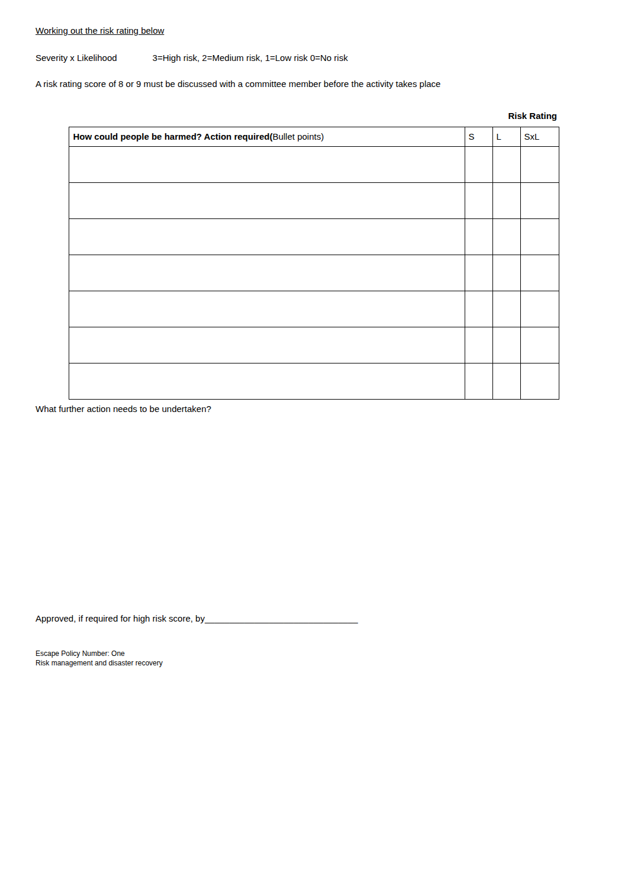Working out the risk rating below
Severity x Likelihood 3=High risk, 2=Medium risk, 1=Low risk 0=No risk
A risk rating score of 8 or 9 must be discussed with a committee member before the activity takes place
Risk Rating
| How could people be harmed? Action required( Bullet points) | S | L | SxL |
| --- | --- | --- | --- |
What further action needs to be undertaken?
Approved, if required for high risk score, by_______________________________
Escape Policy Number: One
Risk management and disaster recovery